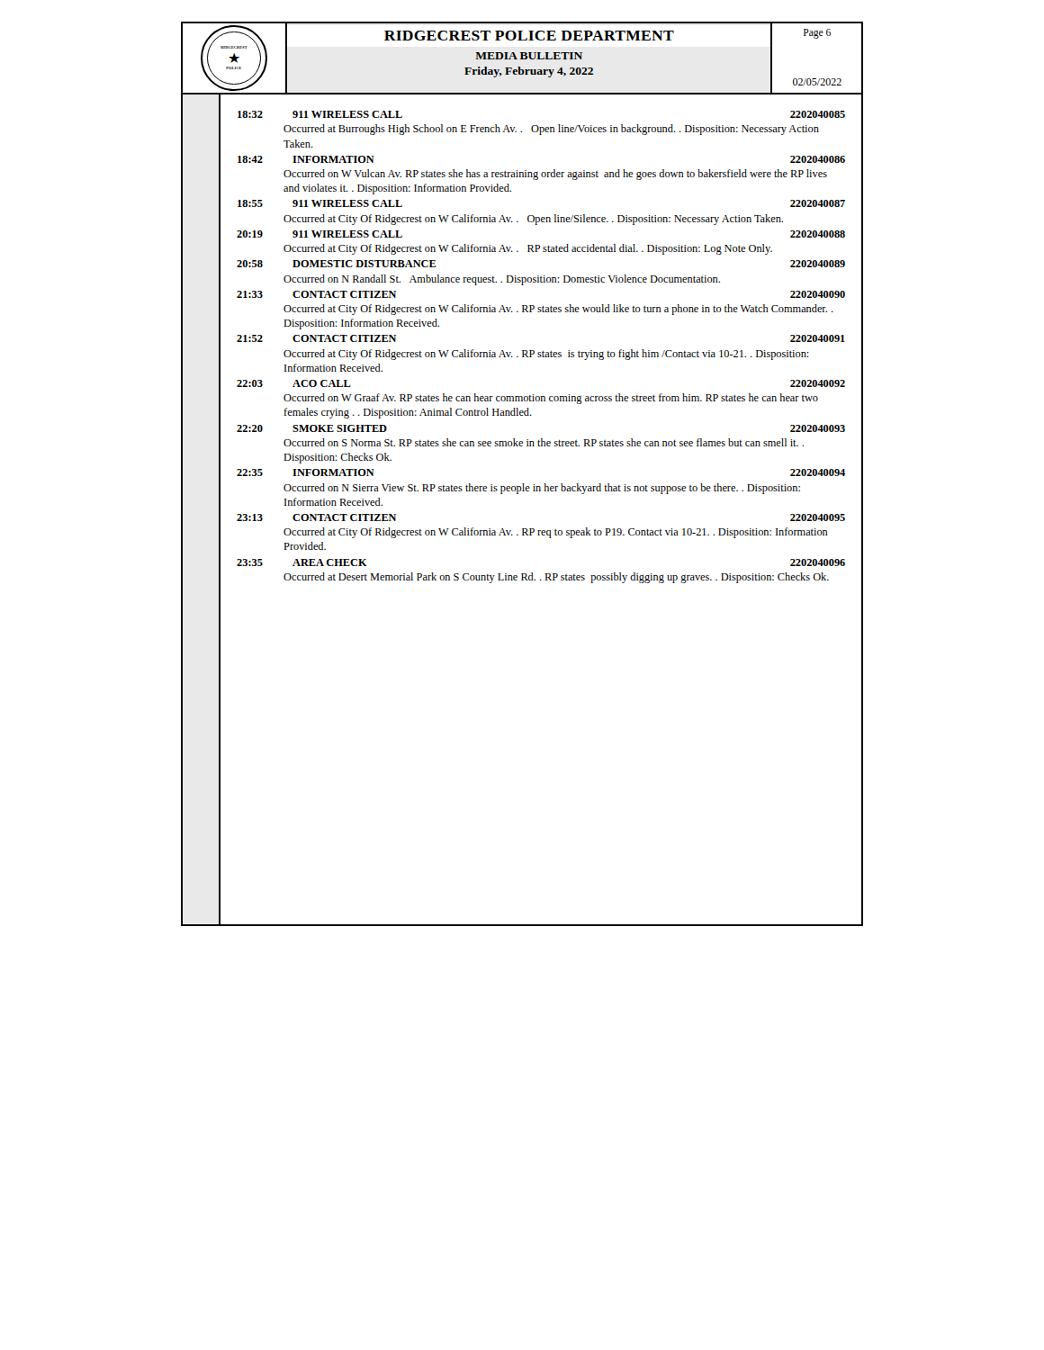RIDGECREST
★
POLICE
RIDGECREST POLICE DEPARTMENT
MEDIA BULLETIN
Friday, February 4, 2022
Page 6
02/05/2022
18:32 911 WIRELESS CALL 2202040085
Occurred at Burroughs High School on E French Av. . Open line/Voices in background. . Disposition: Necessary Action Taken.
18:42 INFORMATION 2202040086
Occurred on W Vulcan Av. RP states she has a restraining order against and he goes down to bakersfield were the RP lives and violates it. . Disposition: Information Provided.
18:55 911 WIRELESS CALL 2202040087
Occurred at City Of Ridgecrest on W California Av. . Open line/Silence. . Disposition: Necessary Action Taken.
20:19 911 WIRELESS CALL 2202040088
Occurred at City Of Ridgecrest on W California Av. . RP stated accidental dial. . Disposition: Log Note Only.
20:58 DOMESTIC DISTURBANCE 2202040089
Occurred on N Randall St. Ambulance request. . Disposition: Domestic Violence Documentation.
21:33 CONTACT CITIZEN 2202040090
Occurred at City Of Ridgecrest on W California Av. . RP states she would like to turn a phone in to the Watch Commander. . Disposition: Information Received.
21:52 CONTACT CITIZEN 2202040091
Occurred at City Of Ridgecrest on W California Av. . RP states is trying to fight him /Contact via 10-21. . Disposition: Information Received.
22:03 ACO CALL 2202040092
Occurred on W Graaf Av. RP states he can hear commotion coming across the street from him. RP states he can hear two females crying . . Disposition: Animal Control Handled.
22:20 SMOKE SIGHTED 2202040093
Occurred on S Norma St. RP states she can see smoke in the street. RP states she can not see flames but can smell it. . Disposition: Checks Ok.
22:35 INFORMATION 2202040094
Occurred on N Sierra View St. RP states there is people in her backyard that is not suppose to be there. . Disposition: Information Received.
23:13 CONTACT CITIZEN 2202040095
Occurred at City Of Ridgecrest on W California Av. . RP req to speak to P19. Contact via 10-21. . Disposition: Information Provided.
23:35 AREA CHECK 2202040096
Occurred at Desert Memorial Park on S County Line Rd. . RP states possibly digging up graves. . Disposition: Checks Ok.